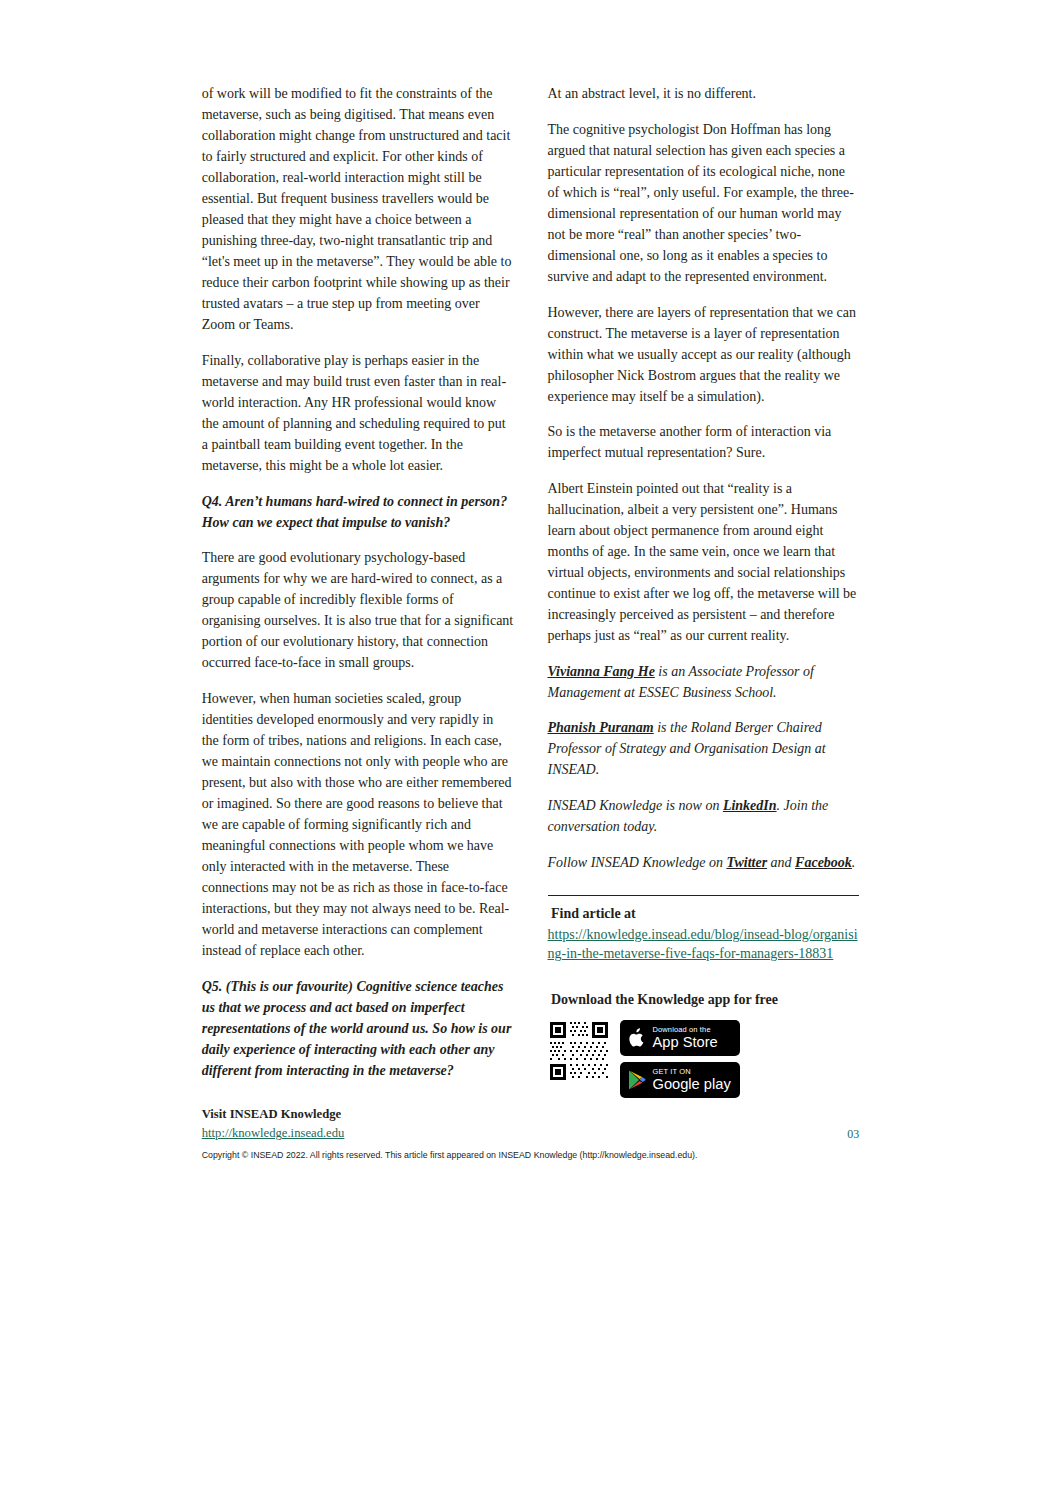of work will be modified to fit the constraints of the metaverse, such as being digitised. That means even collaboration might change from unstructured and tacit to fairly structured and explicit. For other kinds of collaboration, real-world interaction might still be essential. But frequent business travellers would be pleased that they might have a choice between a punishing three-day, two-night transatlantic trip and “let's meet up in the metaverse”. They would be able to reduce their carbon footprint while showing up as their trusted avatars – a true step up from meeting over Zoom or Teams.
Finally, collaborative play is perhaps easier in the metaverse and may build trust even faster than in real-world interaction. Any HR professional would know the amount of planning and scheduling required to put a paintball team building event together. In the metaverse, this might be a whole lot easier.
Q4. Aren’t humans hard-wired to connect in person? How can we expect that impulse to vanish?
There are good evolutionary psychology-based arguments for why we are hard-wired to connect, as a group capable of incredibly flexible forms of organising ourselves. It is also true that for a significant portion of our evolutionary history, that connection occurred face-to-face in small groups.
However, when human societies scaled, group identities developed enormously and very rapidly in the form of tribes, nations and religions. In each case, we maintain connections not only with people who are present, but also with those who are either remembered or imagined. So there are good reasons to believe that we are capable of forming significantly rich and meaningful connections with people whom we have only interacted with in the metaverse. These connections may not be as rich as those in face-to-face interactions, but they may not always need to be. Real-world and metaverse interactions can complement instead of replace each other.
Q5. (This is our favourite) Cognitive science teaches us that we process and act based on imperfect representations of the world around us. So how is our daily experience of interacting with each other any different from interacting in the metaverse?
At an abstract level, it is no different.
The cognitive psychologist Don Hoffman has long argued that natural selection has given each species a particular representation of its ecological niche, none of which is “real”, only useful. For example, the three-dimensional representation of our human world may not be more “real” than another species’ two-dimensional one, so long as it enables a species to survive and adapt to the represented environment.
However, there are layers of representation that we can construct. The metaverse is a layer of representation within what we usually accept as our reality (although philosopher Nick Bostrom argues that the reality we experience may itself be a simulation).
So is the metaverse another form of interaction via imperfect mutual representation? Sure.
Albert Einstein pointed out that “reality is a hallucination, albeit a very persistent one”. Humans learn about object permanence from around eight months of age. In the same vein, once we learn that virtual objects, environments and social relationships continue to exist after we log off, the metaverse will be increasingly perceived as persistent – and therefore perhaps just as “real” as our current reality.
Vivianna Fang He is an Associate Professor of Management at ESSEC Business School.
Phanish Puranam is the Roland Berger Chaired Professor of Strategy and Organisation Design at INSEAD.
INSEAD Knowledge is now on LinkedIn. Join the conversation today.
Follow INSEAD Knowledge on Twitter and Facebook.
Find article at
https://knowledge.insead.edu/blog/insead-blog/organising-in-the-metaverse-five-faqs-for-managers-18831
Download the Knowledge app for free
Download on the App Store
GET IT ON Google play
Visit INSEAD Knowledge
http://knowledge.insead.edu
03
Copyright © INSEAD 2022. All rights reserved. This article first appeared on INSEAD Knowledge (http://knowledge.insead.edu).